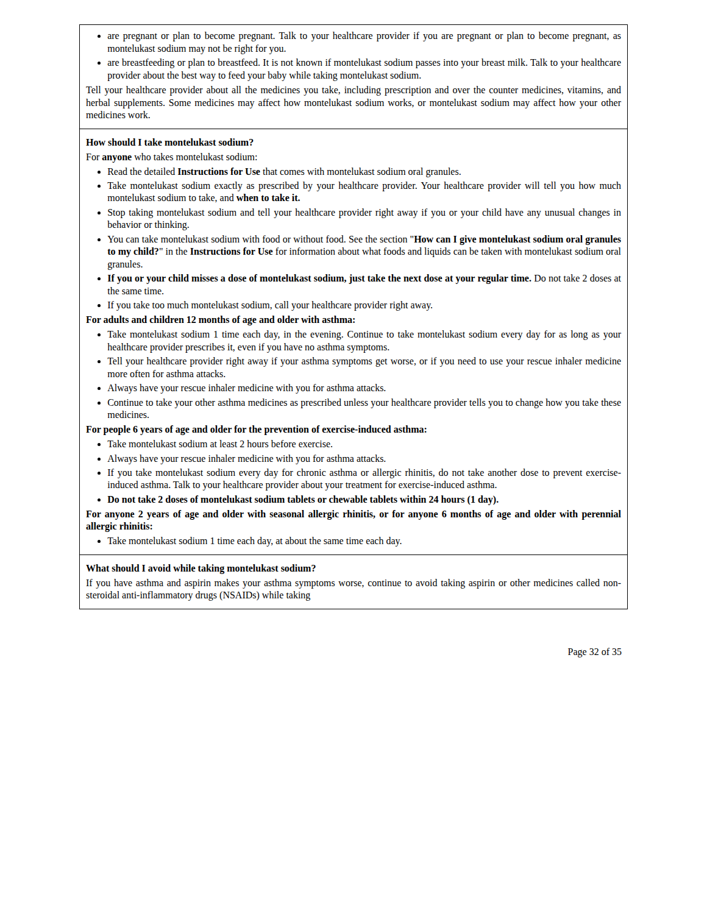are pregnant or plan to become pregnant. Talk to your healthcare provider if you are pregnant or plan to become pregnant, as montelukast sodium may not be right for you.
are breastfeeding or plan to breastfeed. It is not known if montelukast sodium passes into your breast milk. Talk to your healthcare provider about the best way to feed your baby while taking montelukast sodium.
Tell your healthcare provider about all the medicines you take, including prescription and over the counter medicines, vitamins, and herbal supplements. Some medicines may affect how montelukast sodium works, or montelukast sodium may affect how your other medicines work.
How should I take montelukast sodium?
For anyone who takes montelukast sodium:
Read the detailed Instructions for Use that comes with montelukast sodium oral granules.
Take montelukast sodium exactly as prescribed by your healthcare provider. Your healthcare provider will tell you how much montelukast sodium to take, and when to take it.
Stop taking montelukast sodium and tell your healthcare provider right away if you or your child have any unusual changes in behavior or thinking.
You can take montelukast sodium with food or without food. See the section "How can I give montelukast sodium oral granules to my child?" in the Instructions for Use for information about what foods and liquids can be taken with montelukast sodium oral granules.
If you or your child misses a dose of montelukast sodium, just take the next dose at your regular time. Do not take 2 doses at the same time.
If you take too much montelukast sodium, call your healthcare provider right away.
For adults and children 12 months of age and older with asthma:
Take montelukast sodium 1 time each day, in the evening. Continue to take montelukast sodium every day for as long as your healthcare provider prescribes it, even if you have no asthma symptoms.
Tell your healthcare provider right away if your asthma symptoms get worse, or if you need to use your rescue inhaler medicine more often for asthma attacks.
Always have your rescue inhaler medicine with you for asthma attacks.
Continue to take your other asthma medicines as prescribed unless your healthcare provider tells you to change how you take these medicines.
For people 6 years of age and older for the prevention of exercise-induced asthma:
Take montelukast sodium at least 2 hours before exercise.
Always have your rescue inhaler medicine with you for asthma attacks.
If you take montelukast sodium every day for chronic asthma or allergic rhinitis, do not take another dose to prevent exercise-induced asthma. Talk to your healthcare provider about your treatment for exercise-induced asthma.
Do not take 2 doses of montelukast sodium tablets or chewable tablets within 24 hours (1 day).
For anyone 2 years of age and older with seasonal allergic rhinitis, or for anyone 6 months of age and older with perennial allergic rhinitis:
Take montelukast sodium 1 time each day, at about the same time each day.
What should I avoid while taking montelukast sodium?
If you have asthma and aspirin makes your asthma symptoms worse, continue to avoid taking aspirin or other medicines called non-steroidal anti-inflammatory drugs (NSAIDs) while taking
Page 32 of 35